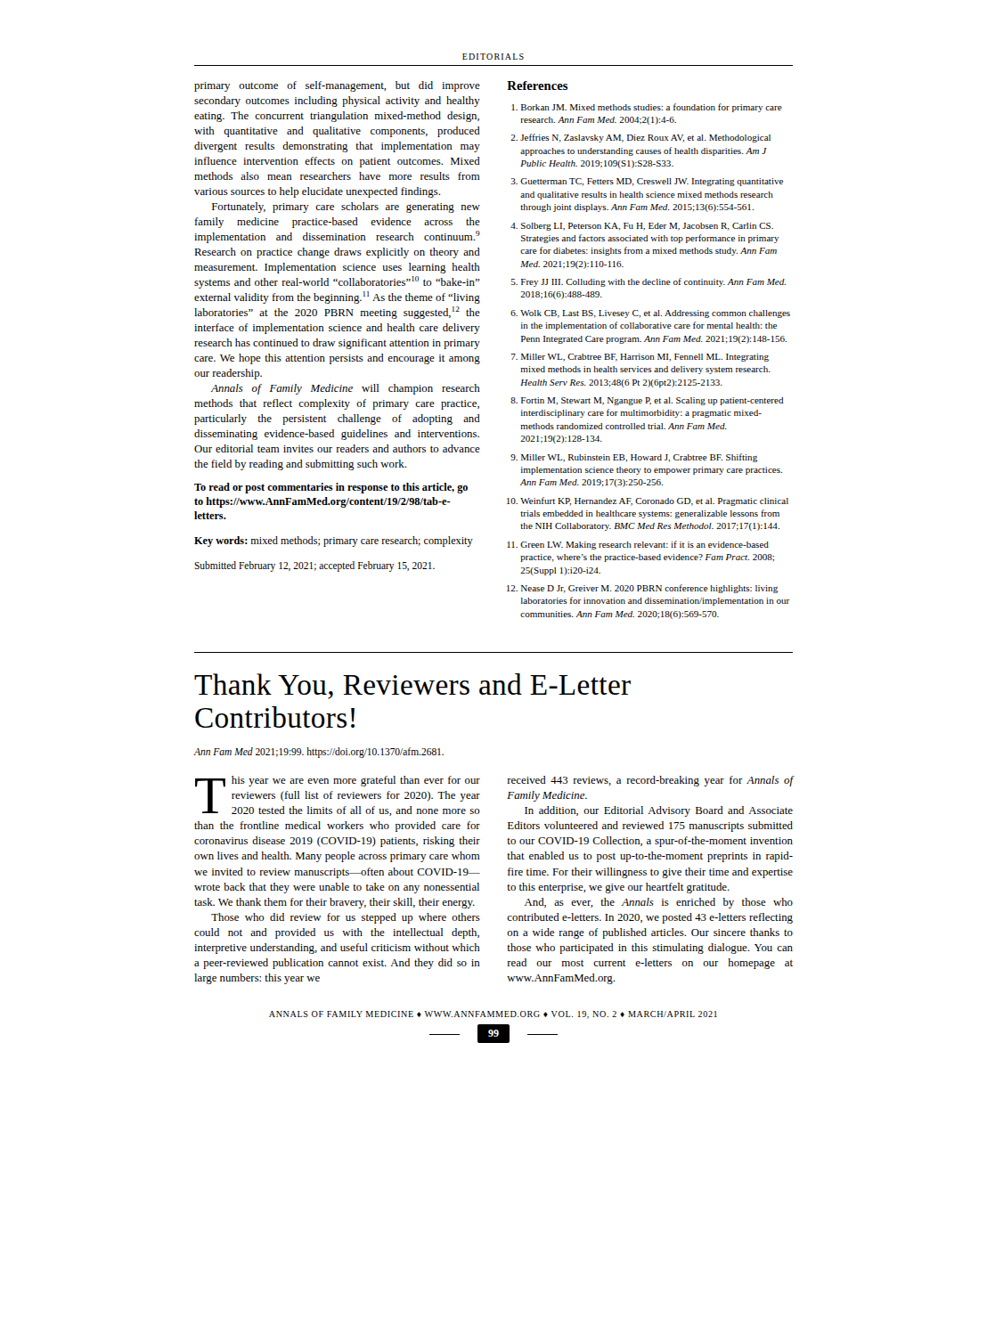Editorials
primary outcome of self-management, but did improve secondary outcomes including physical activity and healthy eating. The concurrent triangulation mixed-method design, with quantitative and qualitative components, produced divergent results demonstrating that implementation may influence intervention effects on patient outcomes. Mixed methods also mean researchers have more results from various sources to help elucidate unexpected findings.
Fortunately, primary care scholars are generating new family medicine practice-based evidence across the implementation and dissemination research continuum.9 Research on practice change draws explicitly on theory and measurement. Implementation science uses learning health systems and other real-world “collaboratories”10 to “bake-in” external validity from the beginning.11 As the theme of “living laboratories” at the 2020 PBRN meeting suggested,12 the interface of implementation science and health care delivery research has continued to draw significant attention in primary care. We hope this attention persists and encourage it among our readership.
Annals of Family Medicine will champion research methods that reflect complexity of primary care practice, particularly the persistent challenge of adopting and disseminating evidence-based guidelines and interventions. Our editorial team invites our readers and authors to advance the field by reading and submitting such work.
To read or post commentaries in response to this article, go to https://www.AnnFamMed.org/content/19/2/98/tab-e-letters.
Key words: mixed methods; primary care research; complexity
Submitted February 12, 2021; accepted February 15, 2021.
References
Borkan JM. Mixed methods studies: a foundation for primary care research. Ann Fam Med. 2004;2(1):4-6.
Jeffries N, Zaslavsky AM, Diez Roux AV, et al. Methodological approaches to understanding causes of health disparities. Am J Public Health. 2019;109(S1):S28-S33.
Guetterman TC, Fetters MD, Creswell JW. Integrating quantitative and qualitative results in health science mixed methods research through joint displays. Ann Fam Med. 2015;13(6):554-561.
Solberg LI, Peterson KA, Fu H, Eder M, Jacobsen R, Carlin CS. Strategies and factors associated with top performance in primary care for diabetes: insights from a mixed methods study. Ann Fam Med. 2021;19(2):110-116.
Frey JJ III. Colluding with the decline of continuity. Ann Fam Med. 2018;16(6):488-489.
Wolk CB, Last BS, Livesey C, et al. Addressing common challenges in the implementation of collaborative care for mental health: the Penn Integrated Care program. Ann Fam Med. 2021;19(2):148-156.
Miller WL, Crabtree BF, Harrison MI, Fennell ML. Integrating mixed methods in health services and delivery system research. Health Serv Res. 2013;48(6 Pt 2)(6pt2):2125-2133.
Fortin M, Stewart M, Ngangue P, et al. Scaling up patient-centered interdisciplinary care for multimorbidity: a pragmatic mixed-methods randomized controlled trial. Ann Fam Med. 2021;19(2):128-134.
Miller WL, Rubinstein EB, Howard J, Crabtree BF. Shifting implementation science theory to empower primary care practices. Ann Fam Med. 2019;17(3):250-256.
Weinfurt KP, Hernandez AF, Coronado GD, et al. Pragmatic clinical trials embedded in healthcare systems: generalizable lessons from the NIH Collaboratory. BMC Med Res Methodol. 2017;17(1):144.
Green LW. Making research relevant: if it is an evidence-based practice, where’s the practice-based evidence? Fam Pract. 2008; 25(Suppl 1):i20-i24.
Nease D Jr, Greiver M. 2020 PBRN conference highlights: living laboratories for innovation and dissemination/implementation in our communities. Ann Fam Med. 2020;18(6):569-570.
Thank You, Reviewers and E-Letter Contributors!
Ann Fam Med 2021;19:99. https://doi.org/10.1370/afm.2681.
This year we are even more grateful than ever for our reviewers (full list of reviewers for 2020). The year 2020 tested the limits of all of us, and none more so than the frontline medical workers who provided care for coronavirus disease 2019 (COVID-19) patients, risking their own lives and health. Many people across primary care whom we invited to review manuscripts—often about COVID-19—wrote back that they were unable to take on any nonessential task. We thank them for their bravery, their skill, their energy.
Those who did review for us stepped up where others could not and provided us with the intellectual depth, interpretive understanding, and useful criticism without which a peer-reviewed publication cannot exist. And they did so in large numbers: this year we
received 443 reviews, a record-breaking year for Annals of Family Medicine.
In addition, our Editorial Advisory Board and Associate Editors volunteered and reviewed 175 manuscripts submitted to our COVID-19 Collection, a spur-of-the-moment invention that enabled us to post up-to-the-moment preprints in rapid-fire time. For their willingness to give their time and expertise to this enterprise, we give our heartfelt gratitude.
And, as ever, the Annals is enriched by those who contributed e-letters. In 2020, we posted 43 e-letters reflecting on a wide range of published articles. Our sincere thanks to those who participated in this stimulating dialogue. You can read our most current e-letters on our homepage at www.AnnFamMed.org.
ANNALS OF FAMILY MEDICINE ♦ WWW.ANNFAMMED.ORG ♦ VOL. 19, NO. 2 ♦ MARCH/APRIL 2021
99